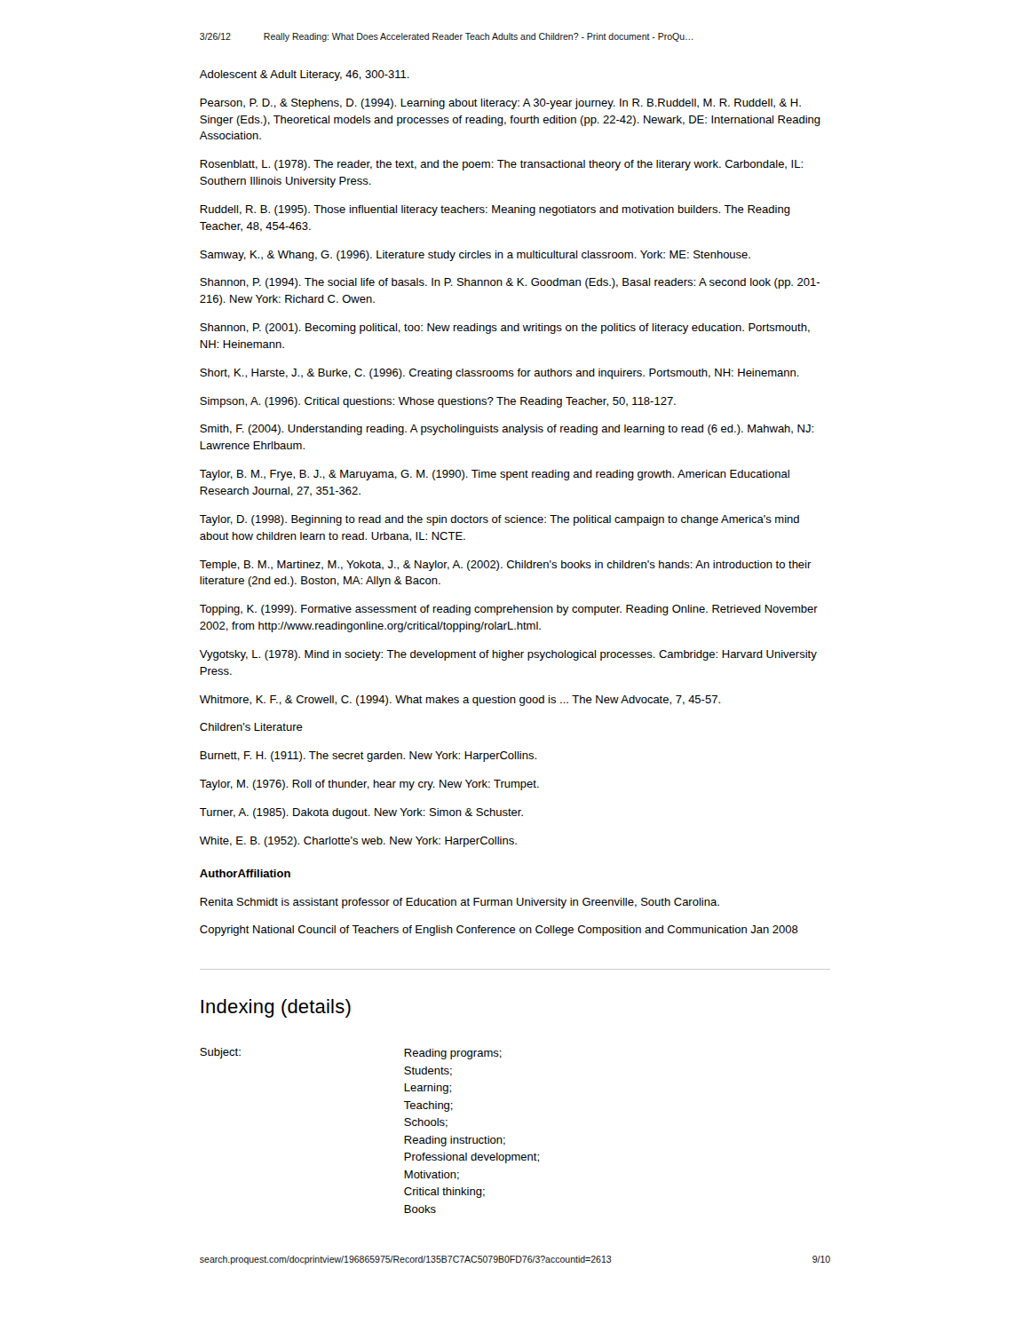3/26/12 Really Reading: What Does Accelerated Reader Teach Adults and Children? - Print document - ProQu…
Adolescent & Adult Literacy, 46, 300-311.
Pearson, P. D., & Stephens, D. (1994). Learning about literacy: A 30-year journey. In R. B.Ruddell, M. R. Ruddell, & H. Singer (Eds.), Theoretical models and processes of reading, fourth edition (pp. 22-42). Newark, DE: International Reading Association.
Rosenblatt, L. (1978). The reader, the text, and the poem: The transactional theory of the literary work. Carbondale, IL: Southern Illinois University Press.
Ruddell, R. B. (1995). Those influential literacy teachers: Meaning negotiators and motivation builders. The Reading Teacher, 48, 454-463.
Samway, K., & Whang, G. (1996). Literature study circles in a multicultural classroom. York: ME: Stenhouse.
Shannon, P. (1994). The social life of basals. In P. Shannon & K. Goodman (Eds.), Basal readers: A second look (pp. 201-216). New York: Richard C. Owen.
Shannon, P. (2001). Becoming political, too: New readings and writings on the politics of literacy education. Portsmouth, NH: Heinemann.
Short, K., Harste, J., & Burke, C. (1996). Creating classrooms for authors and inquirers. Portsmouth, NH: Heinemann.
Simpson, A. (1996). Critical questions: Whose questions? The Reading Teacher, 50, 118-127.
Smith, F. (2004). Understanding reading. A psycholinguists analysis of reading and learning to read (6 ed.). Mahwah, NJ: Lawrence Ehrlbaum.
Taylor, B. M., Frye, B. J., & Maruyama, G. M. (1990). Time spent reading and reading growth. American Educational Research Journal, 27, 351-362.
Taylor, D. (1998). Beginning to read and the spin doctors of science: The political campaign to change America's mind about how children learn to read. Urbana, IL: NCTE.
Temple, B. M., Martinez, M., Yokota, J., & Naylor, A. (2002). Children's books in children's hands: An introduction to their literature (2nd ed.). Boston, MA: Allyn & Bacon.
Topping, K. (1999). Formative assessment of reading comprehension by computer. Reading Online. Retrieved November 2002, from http://www.readingonline.org/critical/topping/rolarL.html.
Vygotsky, L. (1978). Mind in society: The development of higher psychological processes. Cambridge: Harvard University Press.
Whitmore, K. F., & Crowell, C. (1994). What makes a question good is ... The New Advocate, 7, 45-57.
Children's Literature
Burnett, F. H. (1911). The secret garden. New York: HarperCollins.
Taylor, M. (1976). Roll of thunder, hear my cry. New York: Trumpet.
Turner, A. (1985). Dakota dugout. New York: Simon & Schuster.
White, E. B. (1952). Charlotte's web. New York: HarperCollins.
AuthorAffiliation
Renita Schmidt is assistant professor of Education at Furman University in Greenville, South Carolina.
Copyright National Council of Teachers of English Conference on College Composition and Communication Jan 2008
Indexing (details)
Subject:
Reading programs;
Students;
Learning;
Teaching;
Schools;
Reading instruction;
Professional development;
Motivation;
Critical thinking;
Books
search.proquest.com/docprintview/196865975/Record/135B7C7AC5079B0FD76/3?accountid=2613 9/10